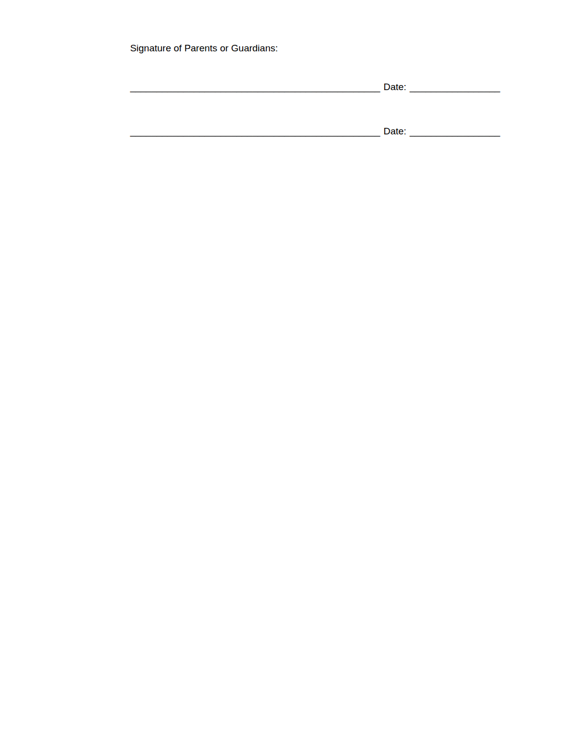Signature of Parents or Guardians:
_______________________________________________ Date: _________________
_______________________________________________ Date: _________________